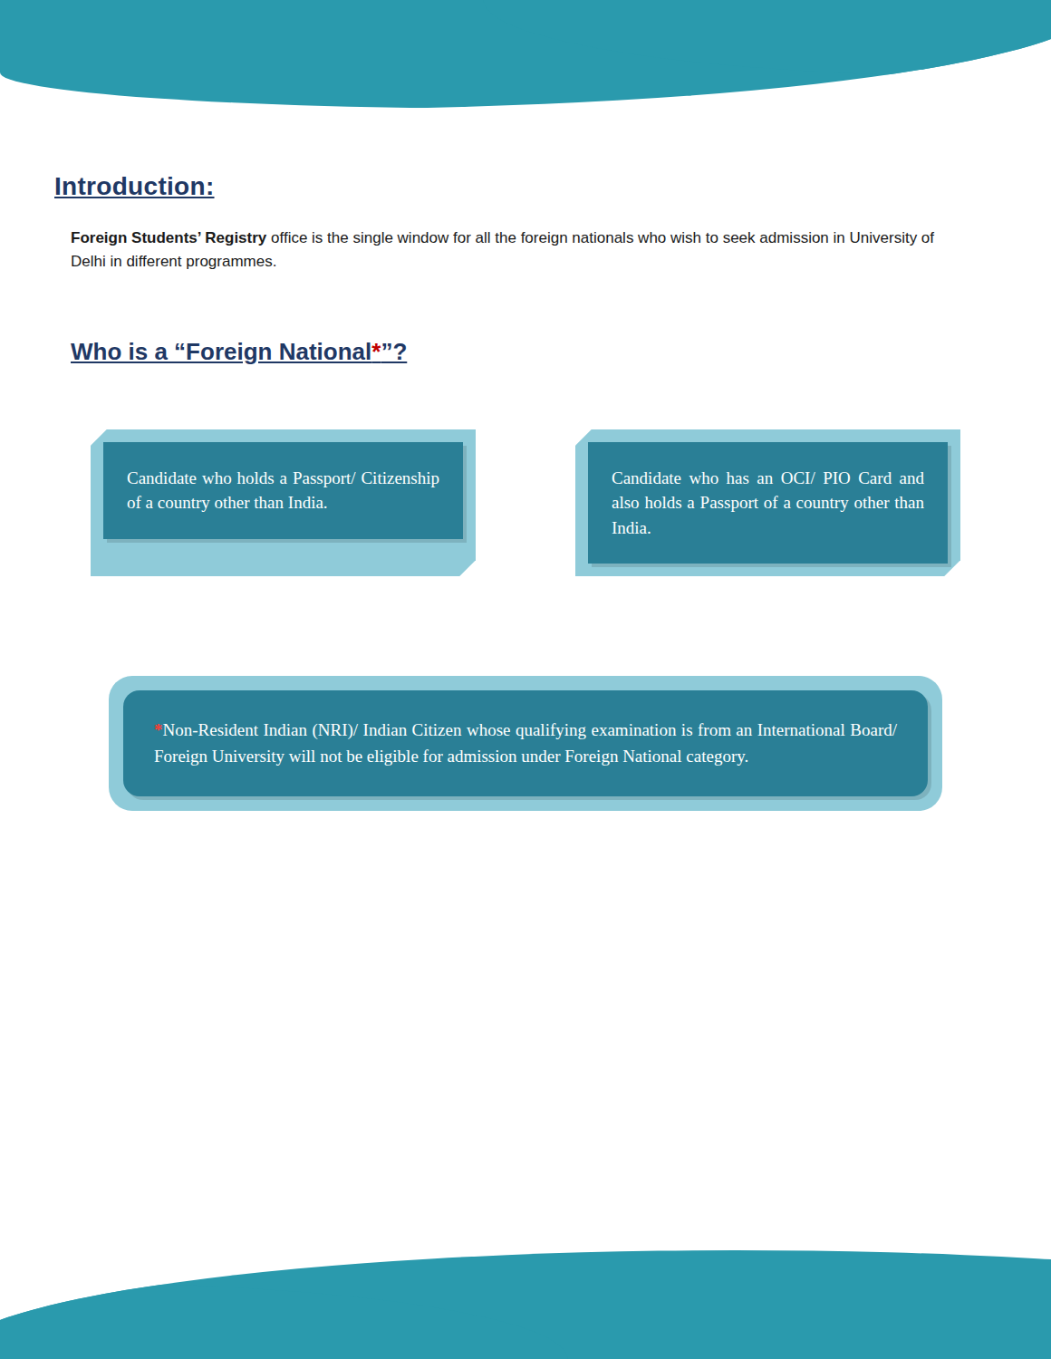Introduction:
Foreign Students’ Registry office is the single window for all the foreign nationals who wish to seek admission in University of Delhi in different programmes.
Who is a “Foreign National*”?
Candidate who holds a Passport/ Citizenship of a country other than India.
Candidate who has an OCI/ PIO Card and also holds a Passport of a country other than India.
*Non-Resident Indian (NRI)/ Indian Citizen whose qualifying examination is from an International Board/ Foreign University will not be eligible for admission under Foreign National category.